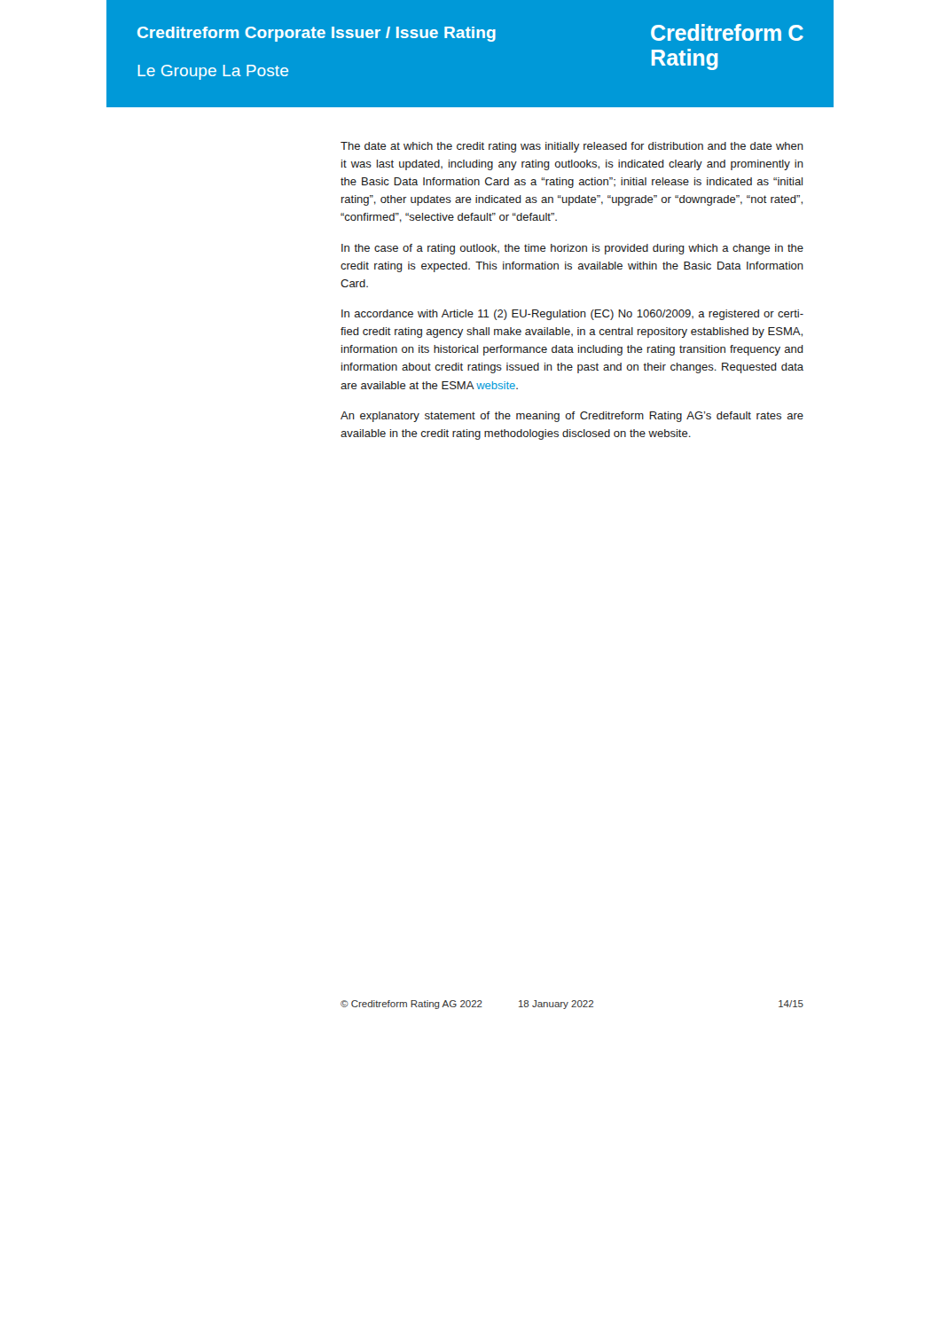Creditreform Corporate Issuer / Issue Rating
Le Groupe La Poste
CreditreformC
Rating
The date at which the credit rating was initially released for distribution and the date when it was last updated, including any rating outlooks, is indicated clearly and prominently in the Basic Data Information Card as a “rating action”; initial release is indicated as “initial rating”, other updates are indicated as an “update”, “upgrade” or “downgrade”, “not rated”, “confirmed”, “selective default” or “default”.
In the case of a rating outlook, the time horizon is provided during which a change in the credit rating is expected. This information is available within the Basic Data Information Card.
In accordance with Article 11 (2) EU-Regulation (EC) No 1060/2009, a registered or certified credit rating agency shall make available, in a central repository established by ESMA, information on its historical performance data including the rating transition frequency and information about credit ratings issued in the past and on their changes. Requested data are available at the ESMA website.
An explanatory statement of the meaning of Creditreform Rating AG’s default rates are available in the credit rating methodologies disclosed on the website.
© Creditreform Rating AG 2022 18 January 2022 14/15